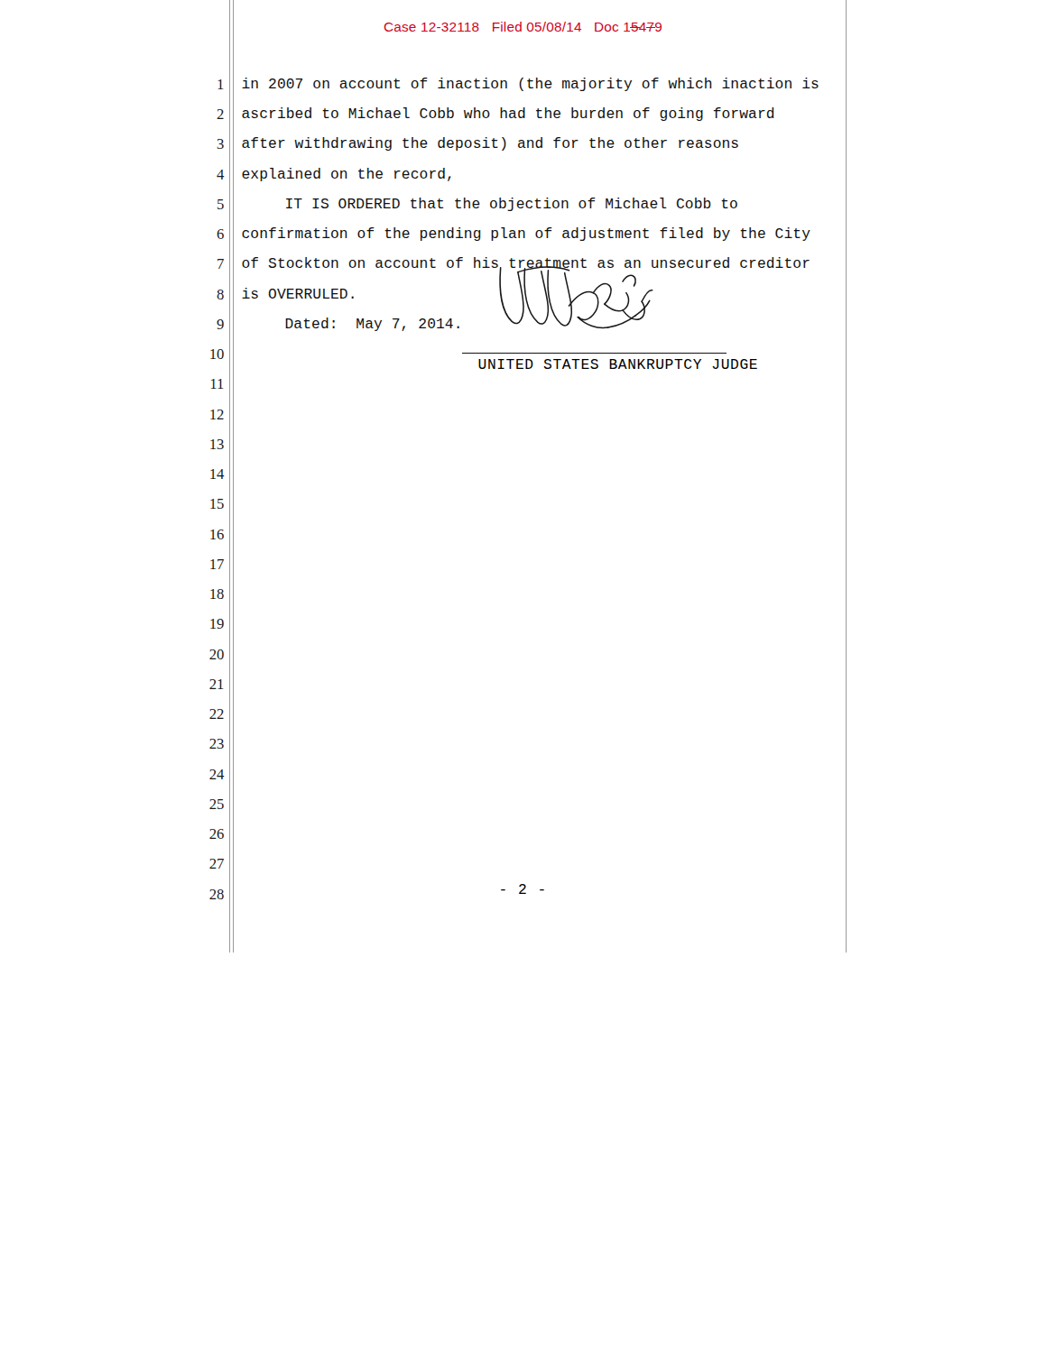Case 12-32118 Filed 05/08/14 Doc 15479
1
2
3
4
5
6
7
8
9
10
11
12
13
14
15
16
17
18
19
20
21
22
23
24
25
26
27
28
in 2007 on account of inaction (the majority of which inaction is
ascribed to Michael Cobb who had the burden of going forward
after withdrawing the deposit) and for the other reasons
explained on the record,
IT IS ORDERED that the objection of Michael Cobb to
confirmation of the pending plan of adjustment filed by the City
of Stockton on account of his treatment as an unsecured creditor
is OVERRULED.
Dated: May 7, 2014.
UNITED STATES BANKRUPTCY JUDGE
- 2 -